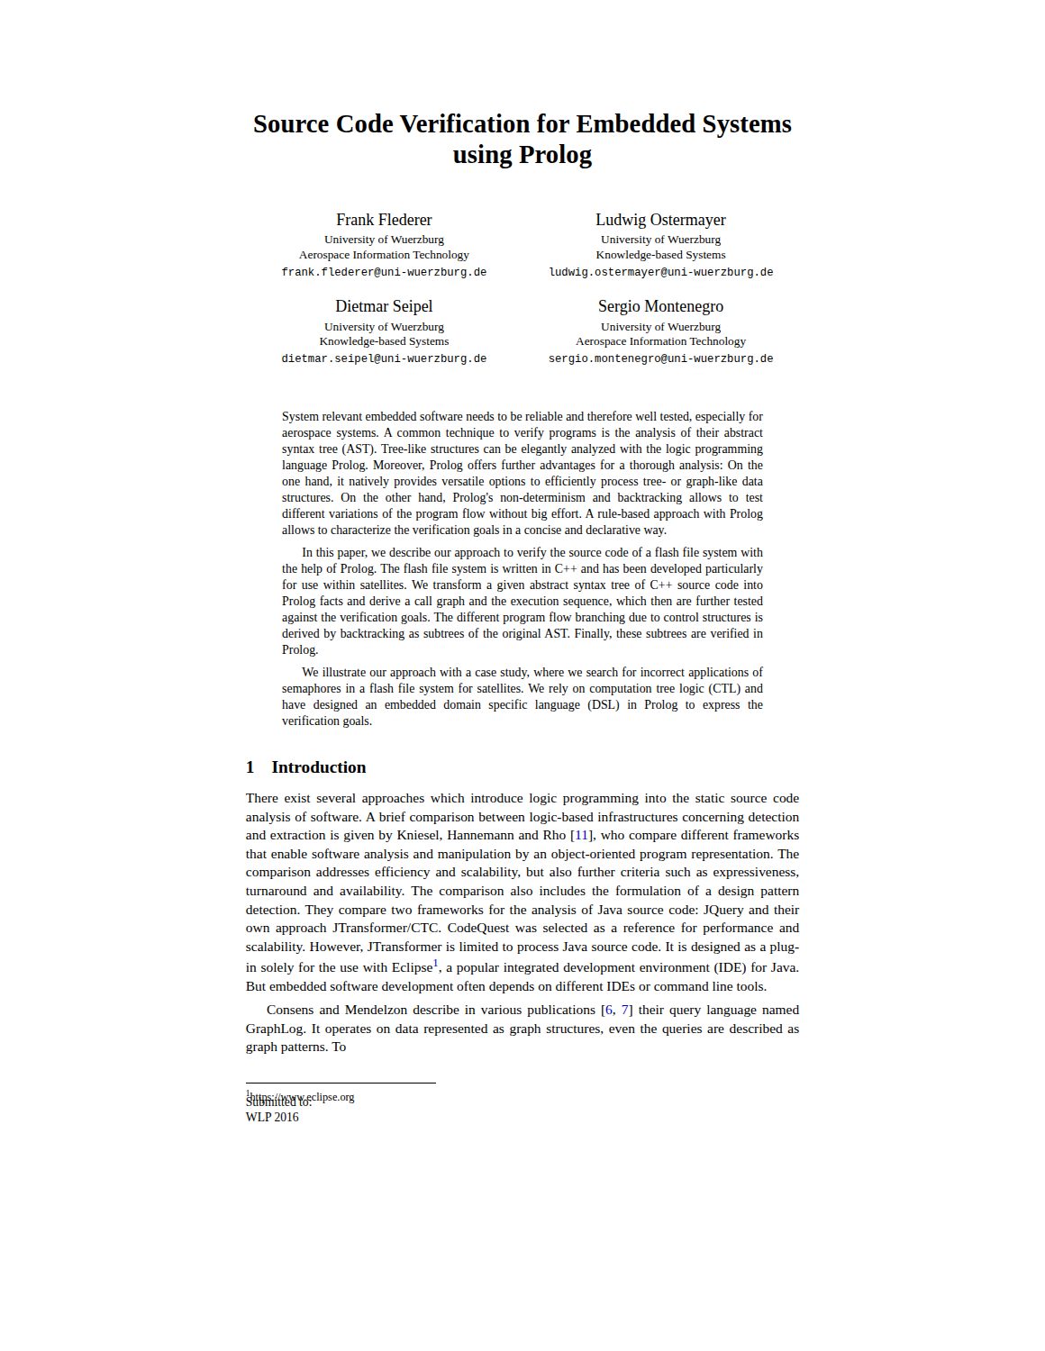Source Code Verification for Embedded Systems using Prolog
| Frank Flederer University of Wuerzburg Aerospace Information Technology frank.flederer@uni-wuerzburg.de | Ludwig Ostermayer University of Wuerzburg Knowledge-based Systems ludwig.ostermayer@uni-wuerzburg.de |
| Dietmar Seipel University of Wuerzburg Knowledge-based Systems dietmar.seipel@uni-wuerzburg.de | Sergio Montenegro University of Wuerzburg Aerospace Information Technology sergio.montenegro@uni-wuerzburg.de |
System relevant embedded software needs to be reliable and therefore well tested, especially for aerospace systems. A common technique to verify programs is the analysis of their abstract syntax tree (AST). Tree-like structures can be elegantly analyzed with the logic programming language Prolog. Moreover, Prolog offers further advantages for a thorough analysis: On the one hand, it natively provides versatile options to efficiently process tree- or graph-like data structures. On the other hand, Prolog's non-determinism and backtracking allows to test different variations of the program flow without big effort. A rule-based approach with Prolog allows to characterize the verification goals in a concise and declarative way.
In this paper, we describe our approach to verify the source code of a flash file system with the help of Prolog. The flash file system is written in C++ and has been developed particularly for use within satellites. We transform a given abstract syntax tree of C++ source code into Prolog facts and derive a call graph and the execution sequence, which then are further tested against the verification goals. The different program flow branching due to control structures is derived by backtracking as subtrees of the original AST. Finally, these subtrees are verified in Prolog.
We illustrate our approach with a case study, where we search for incorrect applications of semaphores in a flash file system for satellites. We rely on computation tree logic (CTL) and have designed an embedded domain specific language (DSL) in Prolog to express the verification goals.
1 Introduction
There exist several approaches which introduce logic programming into the static source code analysis of software. A brief comparison between logic-based infrastructures concerning detection and extraction is given by Kniesel, Hannemann and Rho [11], who compare different frameworks that enable software analysis and manipulation by an object-oriented program representation. The comparison addresses efficiency and scalability, but also further criteria such as expressiveness, turnaround and availability. The comparison also includes the formulation of a design pattern detection. They compare two frameworks for the analysis of Java source code: JQuery and their own approach JTransformer/CTC. CodeQuest was selected as a reference for performance and scalability. However, JTransformer is limited to process Java source code. It is designed as a plug-in solely for the use with Eclipse1, a popular integrated development environment (IDE) for Java. But embedded software development often depends on different IDEs or command line tools.
Consens and Mendelzon describe in various publications [6, 7] their query language named GraphLog. It operates on data represented as graph structures, even the queries are described as graph patterns. To
1https://www.eclipse.org
Submitted to:
WLP 2016